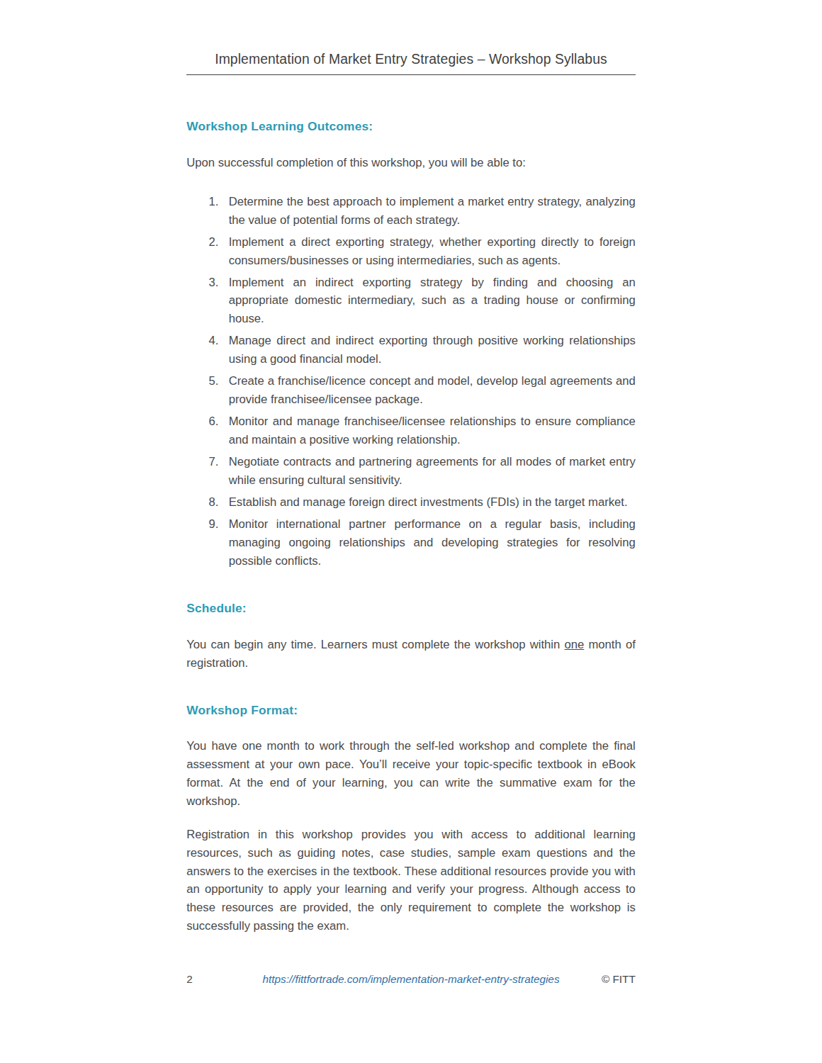Implementation of Market Entry Strategies – Workshop Syllabus
Workshop Learning Outcomes:
Upon successful completion of this workshop, you will be able to:
Determine the best approach to implement a market entry strategy, analyzing the value of potential forms of each strategy.
Implement a direct exporting strategy, whether exporting directly to foreign consumers/businesses or using intermediaries, such as agents.
Implement an indirect exporting strategy by finding and choosing an appropriate domestic intermediary, such as a trading house or confirming house.
Manage direct and indirect exporting through positive working relationships using a good financial model.
Create a franchise/licence concept and model, develop legal agreements and provide franchisee/licensee package.
Monitor and manage franchisee/licensee relationships to ensure compliance and maintain a positive working relationship.
Negotiate contracts and partnering agreements for all modes of market entry while ensuring cultural sensitivity.
Establish and manage foreign direct investments (FDIs) in the target market.
Monitor international partner performance on a regular basis, including managing ongoing relationships and developing strategies for resolving possible conflicts.
Schedule:
You can begin any time. Learners must complete the workshop within one month of registration.
Workshop Format:
You have one month to work through the self-led workshop and complete the final assessment at your own pace. You’ll receive your topic-specific textbook in eBook format. At the end of your learning, you can write the summative exam for the workshop.
Registration in this workshop provides you with access to additional learning resources, such as guiding notes, case studies, sample exam questions and the answers to the exercises in the textbook. These additional resources provide you with an opportunity to apply your learning and verify your progress. Although access to these resources are provided, the only requirement to complete the workshop is successfully passing the exam.
2 https://fittfortrade.com/implementation-market-entry-strategies © FITT